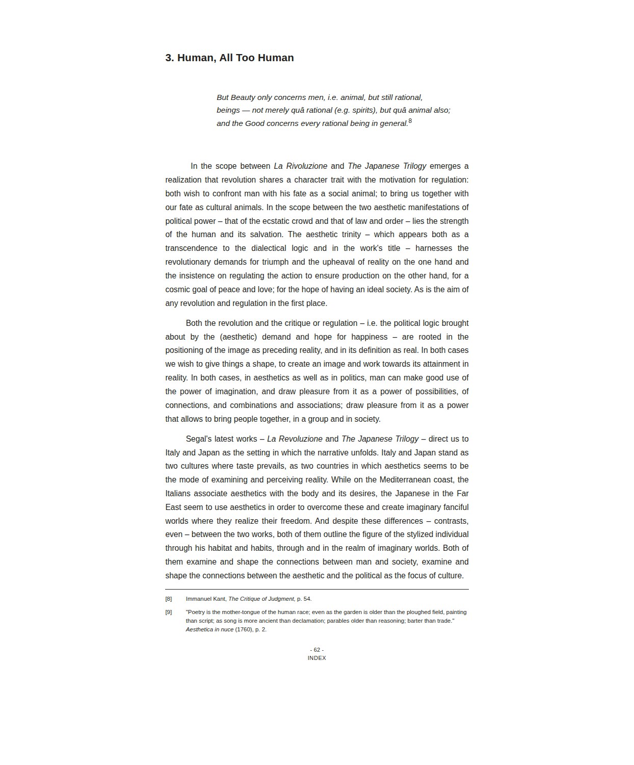3. Human, All Too Human
But Beauty only concerns men, i.e. animal, but still rational,
beings — not merely quâ rational (e.g. spirits), but quâ animal also;
and the Good concerns every rational being in general.8
In the scope between La Rivoluzione and The Japanese Trilogy emerges a realization that revolution shares a character trait with the motivation for regulation: both wish to confront man with his fate as a social animal; to bring us together with our fate as cultural animals. In the scope between the two aesthetic manifestations of political power – that of the ecstatic crowd and that of law and order – lies the strength of the human and its salvation. The aesthetic trinity – which appears both as a transcendence to the dialectical logic and in the work's title – harnesses the revolutionary demands for triumph and the upheaval of reality on the one hand and the insistence on regulating the action to ensure production on the other hand, for a cosmic goal of peace and love; for the hope of having an ideal society. As is the aim of any revolution and regulation in the first place.
Both the revolution and the critique or regulation – i.e. the political logic brought about by the (aesthetic) demand and hope for happiness – are rooted in the positioning of the image as preceding reality, and in its definition as real. In both cases we wish to give things a shape, to create an image and work towards its attainment in reality. In both cases, in aesthetics as well as in politics, man can make good use of the power of imagination, and draw pleasure from it as a power of possibilities, of connections, and combinations and associations; draw pleasure from it as a power that allows to bring people together, in a group and in society.
Segal's latest works – La Revoluzione and The Japanese Trilogy – direct us to Italy and Japan as the setting in which the narrative unfolds. Italy and Japan stand as two cultures where taste prevails, as two countries in which aesthetics seems to be the mode of examining and perceiving reality. While on the Mediterranean coast, the Italians associate aesthetics with the body and its desires, the Japanese in the Far East seem to use aesthetics in order to overcome these and create imaginary fanciful worlds where they realize their freedom. And despite these differences – contrasts, even – between the two works, both of them outline the figure of the stylized individual through his habitat and habits, through and in the realm of imaginary worlds. Both of them examine and shape the connections between man and society, examine and shape the connections between the aesthetic and the political as the focus of culture.
[8]
Immanuel Kant, The Critique of Judgment, p. 54.
[9]
"Poetry is the mother-tongue of the human race; even as the garden is older than the ploughed field, painting than script; as song is more ancient than declamation; parables older than reasoning; barter than trade." Aesthetica in nuce (1760), p. 2.
- 62 -
INDEX